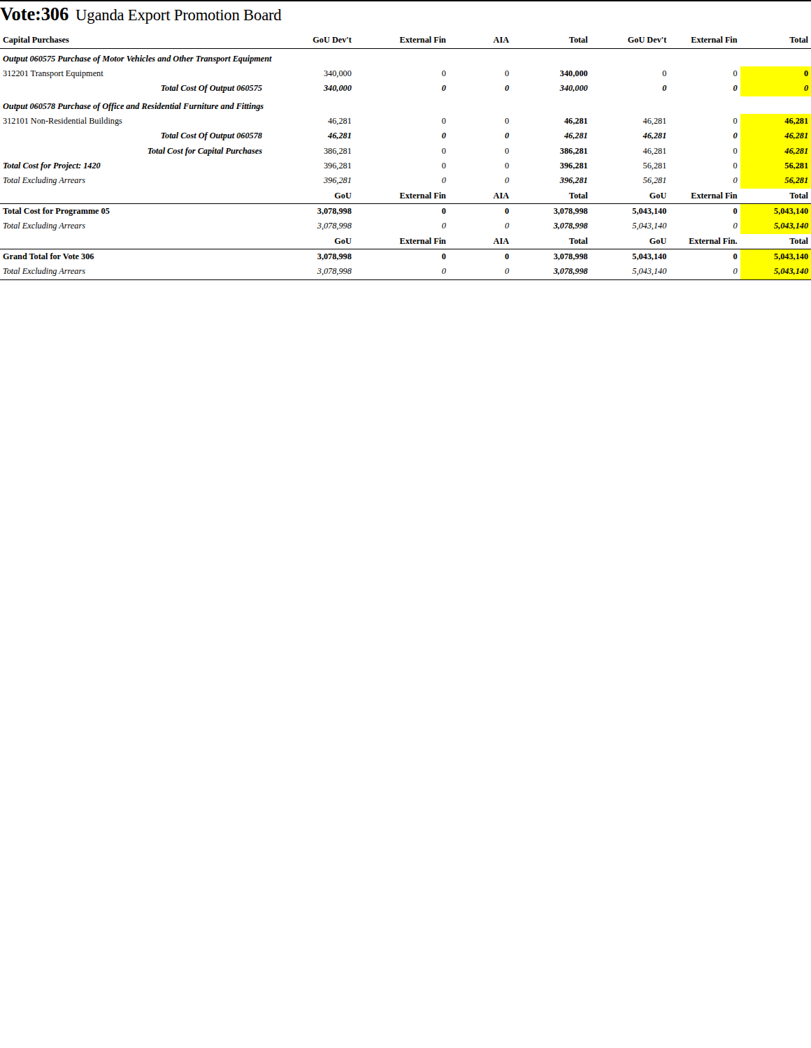Vote:306 Uganda Export Promotion Board
| Capital Purchases | GoU Dev't | External Fin | AIA | Total | GoU Dev't | External Fin | Total |
| --- | --- | --- | --- | --- | --- | --- | --- |
| Output 060575 Purchase of Motor Vehicles and Other Transport Equipment |
| 312201 Transport Equipment | 340,000 | 0 | 0 | 340,000 | 0 | 0 | 0 |
| Total Cost Of Output 060575 | 340,000 | 0 | 0 | 340,000 | 0 | 0 | 0 |
| Output 060578 Purchase of Office and Residential Furniture and Fittings |
| 312101 Non-Residential Buildings | 46,281 | 0 | 0 | 46,281 | 46,281 | 0 | 46,281 |
| Total Cost Of Output 060578 | 46,281 | 0 | 0 | 46,281 | 46,281 | 0 | 46,281 |
| Total Cost for Capital Purchases | 386,281 | 0 | 0 | 386,281 | 46,281 | 0 | 46,281 |
| Total Cost for Project: 1420 | 396,281 | 0 | 0 | 396,281 | 56,281 | 0 | 56,281 |
| Total Excluding Arrears | 396,281 | 0 | 0 | 396,281 | 56,281 | 0 | 56,281 |
| | GoU | External Fin | AIA | Total | GoU | External Fin | Total |
| Total Cost for Programme 05 | 3,078,998 | 0 | 0 | 3,078,998 | 5,043,140 | 0 | 5,043,140 |
| Total Excluding Arrears | 3,078,998 | 0 | 0 | 3,078,998 | 5,043,140 | 0 | 5,043,140 |
| | GoU | External Fin | AIA | Total | GoU | External Fin. | Total |
| Grand Total for Vote 306 | 3,078,998 | 0 | 0 | 3,078,998 | 5,043,140 | 0 | 5,043,140 |
| Total Excluding Arrears | 3,078,998 | 0 | 0 | 3,078,998 | 5,043,140 | 0 | 5,043,140 |